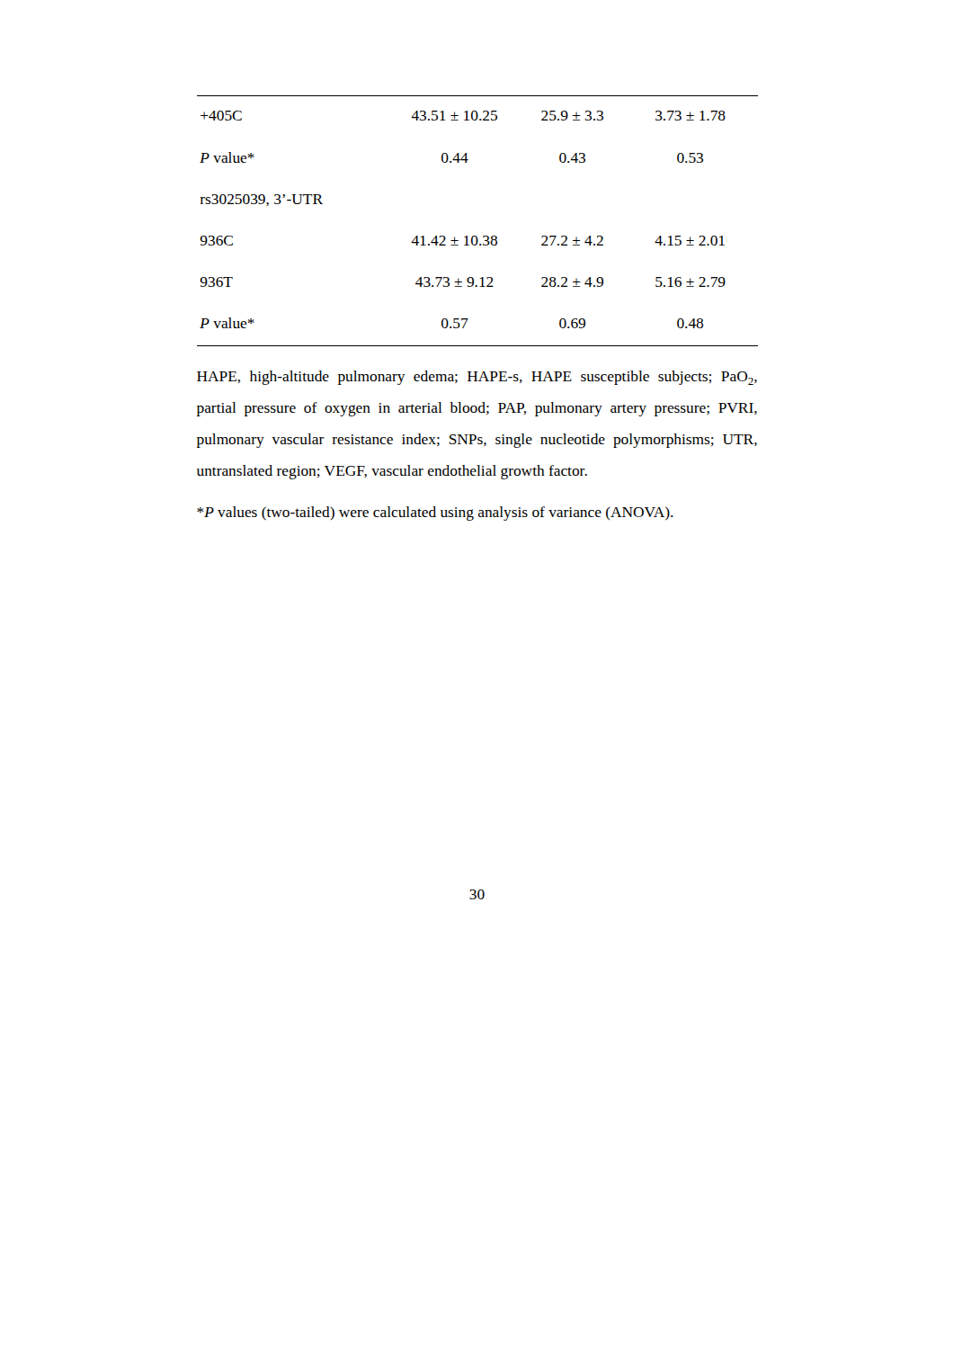| +405C | 43.51 ± 10.25 | 25.9 ± 3.3 | 3.73 ± 1.78 |
| P value* | 0.44 | 0.43 | 0.53 |
| rs3025039, 3’-UTR | | | |
| 936C | 41.42 ± 10.38 | 27.2 ± 4.2 | 4.15 ± 2.01 |
| 936T | 43.73 ± 9.12 | 28.2 ± 4.9 | 5.16 ± 2.79 |
| P value* | 0.57 | 0.69 | 0.48 |
HAPE, high-altitude pulmonary edema; HAPE-s, HAPE susceptible subjects; PaO2, partial pressure of oxygen in arterial blood; PAP, pulmonary artery pressure; PVRI, pulmonary vascular resistance index; SNPs, single nucleotide polymorphisms; UTR, untranslated region; VEGF, vascular endothelial growth factor.
*P values (two-tailed) were calculated using analysis of variance (ANOVA).
30